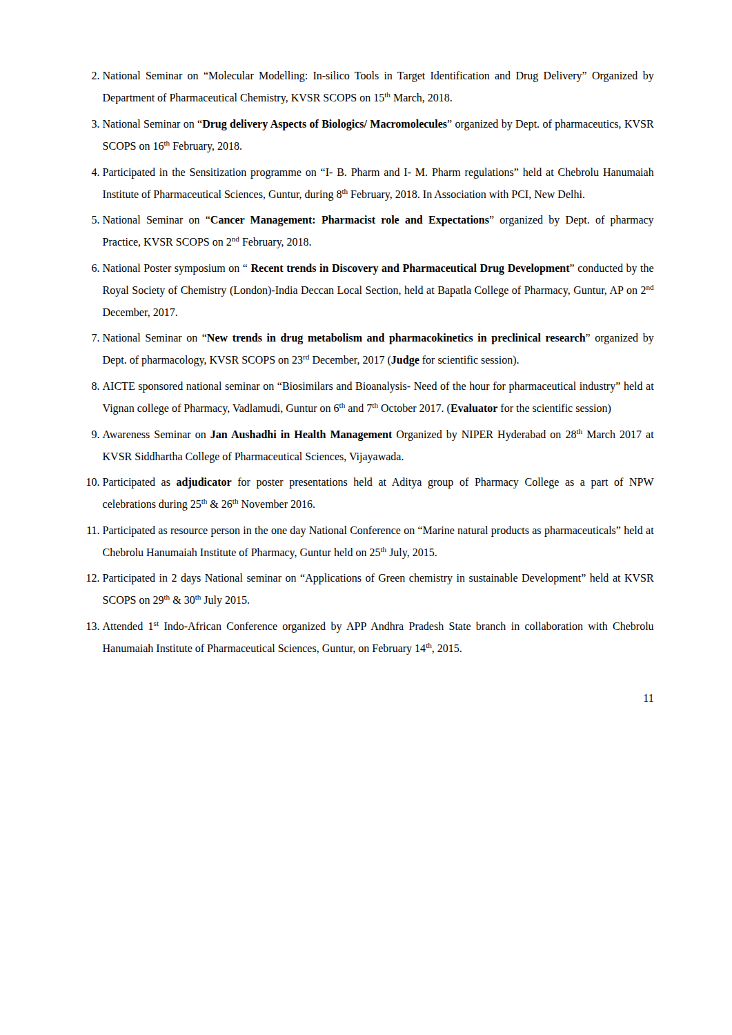National Seminar on “Molecular Modelling: In-silico Tools in Target Identification and Drug Delivery” Organized by Department of Pharmaceutical Chemistry, KVSR SCOPS on 15th March, 2018.
National Seminar on “Drug delivery Aspects of Biologics/ Macromolecules” organized by Dept. of pharmaceutics, KVSR SCOPS on 16th February, 2018.
Participated in the Sensitization programme on “I- B. Pharm and I- M. Pharm regulations” held at Chebrolu Hanumaiah Institute of Pharmaceutical Sciences, Guntur, during 8th February, 2018. In Association with PCI, New Delhi.
National Seminar on “Cancer Management: Pharmacist role and Expectations” organized by Dept. of pharmacy Practice, KVSR SCOPS on 2nd February, 2018.
National Poster symposium on “ Recent trends in Discovery and Pharmaceutical Drug Development” conducted by the Royal Society of Chemistry (London)-India Deccan Local Section, held at Bapatla College of Pharmacy, Guntur, AP on 2nd December, 2017.
National Seminar on “New trends in drug metabolism and pharmacokinetics in preclinical research” organized by Dept. of pharmacology, KVSR SCOPS on 23rd December, 2017 (Judge for scientific session).
AICTE sponsored national seminar on “Biosimilars and Bioanalysis- Need of the hour for pharmaceutical industry” held at Vignan college of Pharmacy, Vadlamudi, Guntur on 6th and 7th October 2017. (Evaluator for the scientific session)
Awareness Seminar on Jan Aushadhi in Health Management Organized by NIPER Hyderabad on 28th March 2017 at KVSR Siddhartha College of Pharmaceutical Sciences, Vijayawada.
Participated as adjudicator for poster presentations held at Aditya group of Pharmacy College as a part of NPW celebrations during 25th & 26th November 2016.
Participated as resource person in the one day National Conference on “Marine natural products as pharmaceuticals” held at Chebrolu Hanumaiah Institute of Pharmacy, Guntur held on 25th July, 2015.
Participated in 2 days National seminar on “Applications of Green chemistry in sustainable Development” held at KVSR SCOPS on 29th & 30th July 2015.
Attended 1st Indo-African Conference organized by APP Andhra Pradesh State branch in collaboration with Chebrolu Hanumaiah Institute of Pharmaceutical Sciences, Guntur, on February 14th, 2015.
11